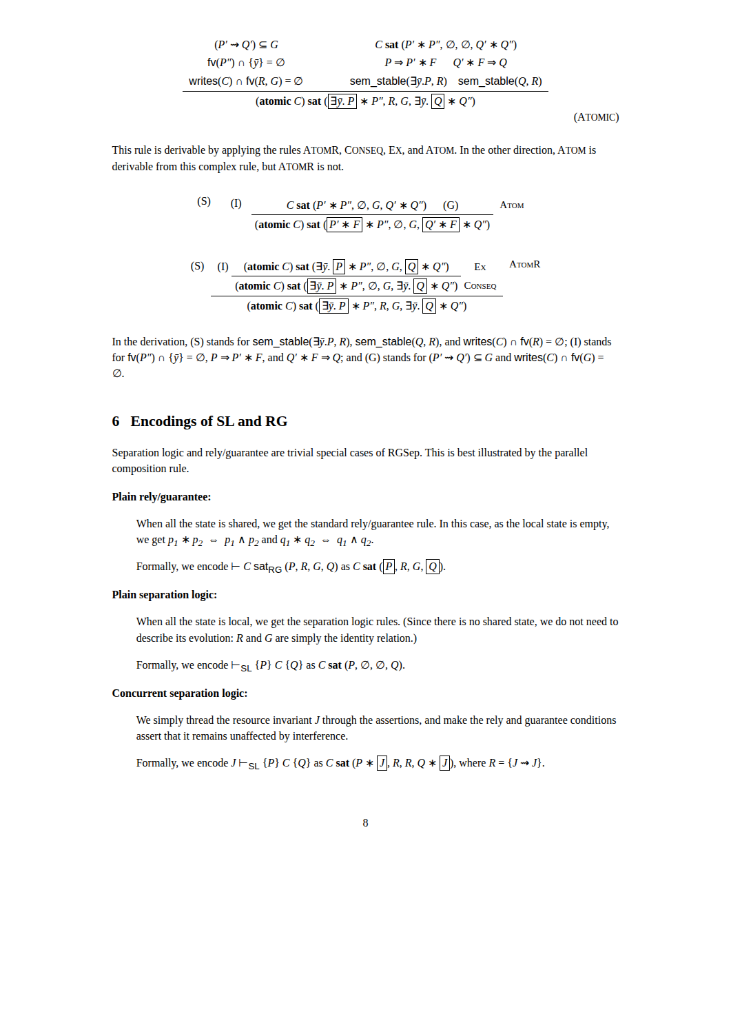| / / ( P′ ⇝ Q′ ) ⊆ G / / C sat ( P′ ∗ P″ , ∅, ∅, Q′ ∗ Q″ ) / / fv ( P″ ) ∩ { ȳ } = ∅ / / P ⇒ P′ ∗ F Q′ ∗ F ⇒ Q / / writes ( C ) ∩ fv ( R , G ) = ∅ / / sem_stable (∃ ȳ . P , R ) sem_stable ( Q , R ) / / / ( atomic C ) sat ( ∃ ȳ . P ∗ P″ , R , G , ∃ ȳ . Q ∗ Q″ ) / |
(ATOMIC)
This rule is derivable by applying the rules ATOMR, CONSEQ, EX, and ATOM. In the other direction, ATOM is derivable from this complex rule, but ATOMR is not.
| (S) | / / / (I) / / / C sat ( P′ ∗ P″ , ∅, G , Q′ ∗ Q″ ) (G) / / ( atomic C ) sat ( P′ ∗ F ∗ P″ , ∅, G , Q′ ∗ F ∗ Q″ ) / / Atom / / / |
| (S) | / / (I) / ( atomic C ) sat (∃ ȳ . P ∗ P″ , ∅, G , Q ∗ Q″ ) / Ex / / / ( atomic C ) sat ( ∃ ȳ . P ∗ P″ , ∅, G , ∃ ȳ . Q ∗ Q″ ) / Conseq / / / ( atomic C ) sat ( ∃ ȳ . P ∗ P″ , R , G , ∃ ȳ . Q ∗ Q″ ) / | AtomR |
In the derivation, (S) stands for sem_stable(∃ȳ.P, R), sem_stable(Q, R), and writes(C) ∩ fv(R) = ∅; (I) stands for fv(P″) ∩ {ȳ} = ∅, P ⇒ P′ ∗ F, and Q′ ∗ F ⇒ Q; and (G) stands for (P′ ⇝ Q′) ⊆ G and writes(C) ∩ fv(G) = ∅.
6 Encodings of SL and RG
Separation logic and rely/guarantee are trivial special cases of RGSep. This is best illustrated by the parallel composition rule.
Plain rely/guarantee:
When all the state is shared, we get the standard rely/guarantee rule. In this case, as the local state is empty, we get p1 ∗ p2 ⇔ p1 ∧ p2 and q1 ∗ q2 ⇔ q1 ∧ q2.
Formally, we encode ⊢ C satRG (P, R, G, Q) as C sat (P, R, G, Q).
Plain separation logic:
When all the state is local, we get the separation logic rules. (Since there is no shared state, we do not need to describe its evolution: R and G are simply the identity relation.)
Formally, we encode ⊢SL {P} C {Q} as C sat (P, ∅, ∅, Q).
Concurrent separation logic:
We simply thread the resource invariant J through the assertions, and make the rely and guarantee conditions assert that it remains unaffected by interference.
Formally, we encode J ⊢SL {P} C {Q} as C sat (P ∗ J, R, R, Q ∗ J), where R = {J ⇝ J}.
8